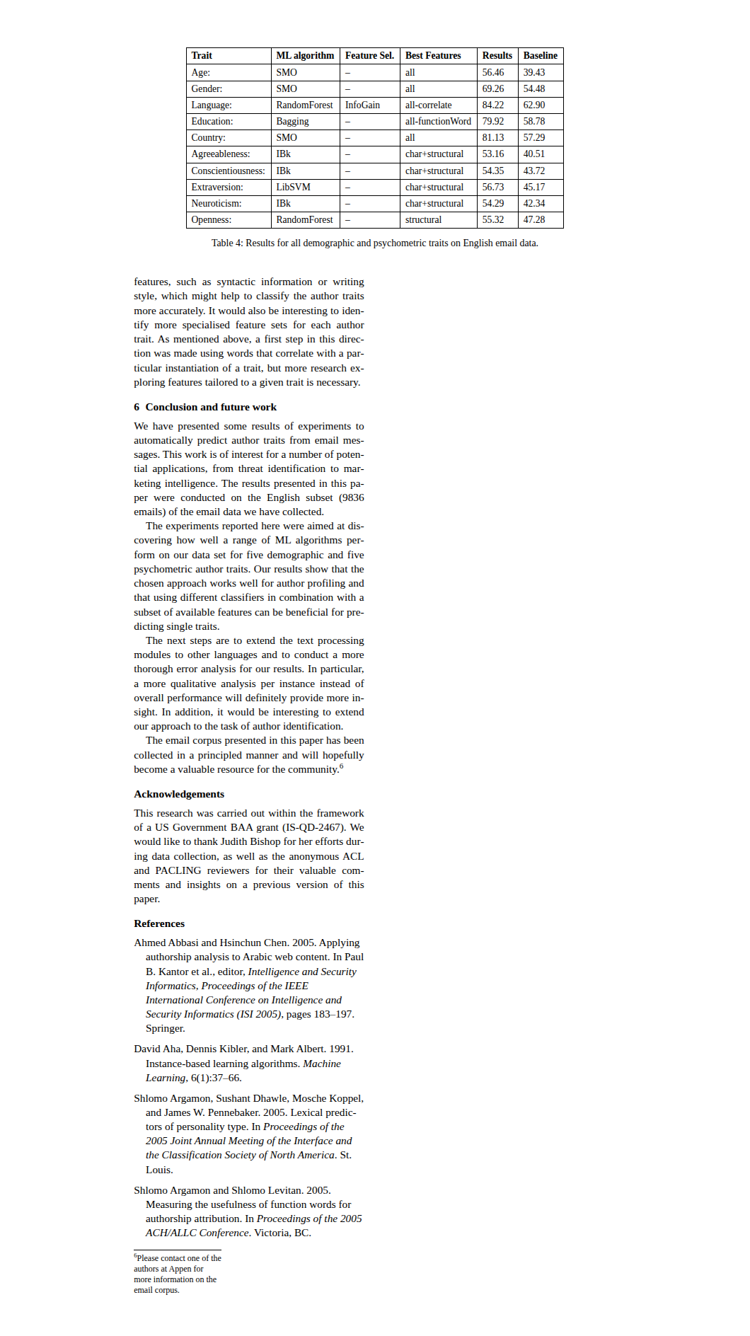| Trait | ML algorithm | Feature Sel. | Best Features | Results | Baseline |
| --- | --- | --- | --- | --- | --- |
| Age: | SMO | – | all | 56.46 | 39.43 |
| Gender: | SMO | – | all | 69.26 | 54.48 |
| Language: | RandomForest | InfoGain | all-correlate | 84.22 | 62.90 |
| Education: | Bagging | – | all-functionWord | 79.92 | 58.78 |
| Country: | SMO | – | all | 81.13 | 57.29 |
| Agreeableness: | IBk | – | char+structural | 53.16 | 40.51 |
| Conscientiousness: | IBk | – | char+structural | 54.35 | 43.72 |
| Extraversion: | LibSVM | – | char+structural | 56.73 | 45.17 |
| Neuroticism: | IBk | – | char+structural | 54.29 | 42.34 |
| Openness: | RandomForest | – | structural | 55.32 | 47.28 |
Table 4: Results for all demographic and psychometric traits on English email data.
features, such as syntactic information or writing style, which might help to classify the author traits more accurately. It would also be interesting to identify more specialised feature sets for each author trait. As mentioned above, a first step in this direction was made using words that correlate with a particular instantiation of a trait, but more research exploring features tailored to a given trait is necessary.
6 Conclusion and future work
We have presented some results of experiments to automatically predict author traits from email messages. This work is of interest for a number of potential applications, from threat identification to marketing intelligence. The results presented in this paper were conducted on the English subset (9836 emails) of the email data we have collected.
The experiments reported here were aimed at discovering how well a range of ML algorithms perform on our data set for five demographic and five psychometric author traits. Our results show that the chosen approach works well for author profiling and that using different classifiers in combination with a subset of available features can be beneficial for predicting single traits.
The next steps are to extend the text processing modules to other languages and to conduct a more thorough error analysis for our results. In particular, a more qualitative analysis per instance instead of overall performance will definitely provide more insight. In addition, it would be interesting to extend our approach to the task of author identification.
The email corpus presented in this paper has been collected in a principled manner and will hopefully become a valuable resource for the community.6
Acknowledgements
This research was carried out within the framework of a US Government BAA grant (IS-QD-2467). We would like to thank Judith Bishop for her efforts during data collection, as well as the anonymous ACL and PACLING reviewers for their valuable comments and insights on a previous version of this paper.
References
Ahmed Abbasi and Hsinchun Chen. 2005. Applying authorship analysis to Arabic web content. In Paul B. Kantor et al., editor, Intelligence and Security Informatics, Proceedings of the IEEE International Conference on Intelligence and Security Informatics (ISI 2005), pages 183–197. Springer.
David Aha, Dennis Kibler, and Mark Albert. 1991. Instance-based learning algorithms. Machine Learning, 6(1):37–66.
Shlomo Argamon, Sushant Dhawle, Mosche Koppel, and James W. Pennebaker. 2005. Lexical predictors of personality type. In Proceedings of the 2005 Joint Annual Meeting of the Interface and the Classification Society of North America. St. Louis.
Shlomo Argamon and Shlomo Levitan. 2005. Measuring the usefulness of function words for authorship attribution. In Proceedings of the 2005 ACH/ALLC Conference. Victoria, BC.
6Please contact one of the authors at Appen for more information on the email corpus.